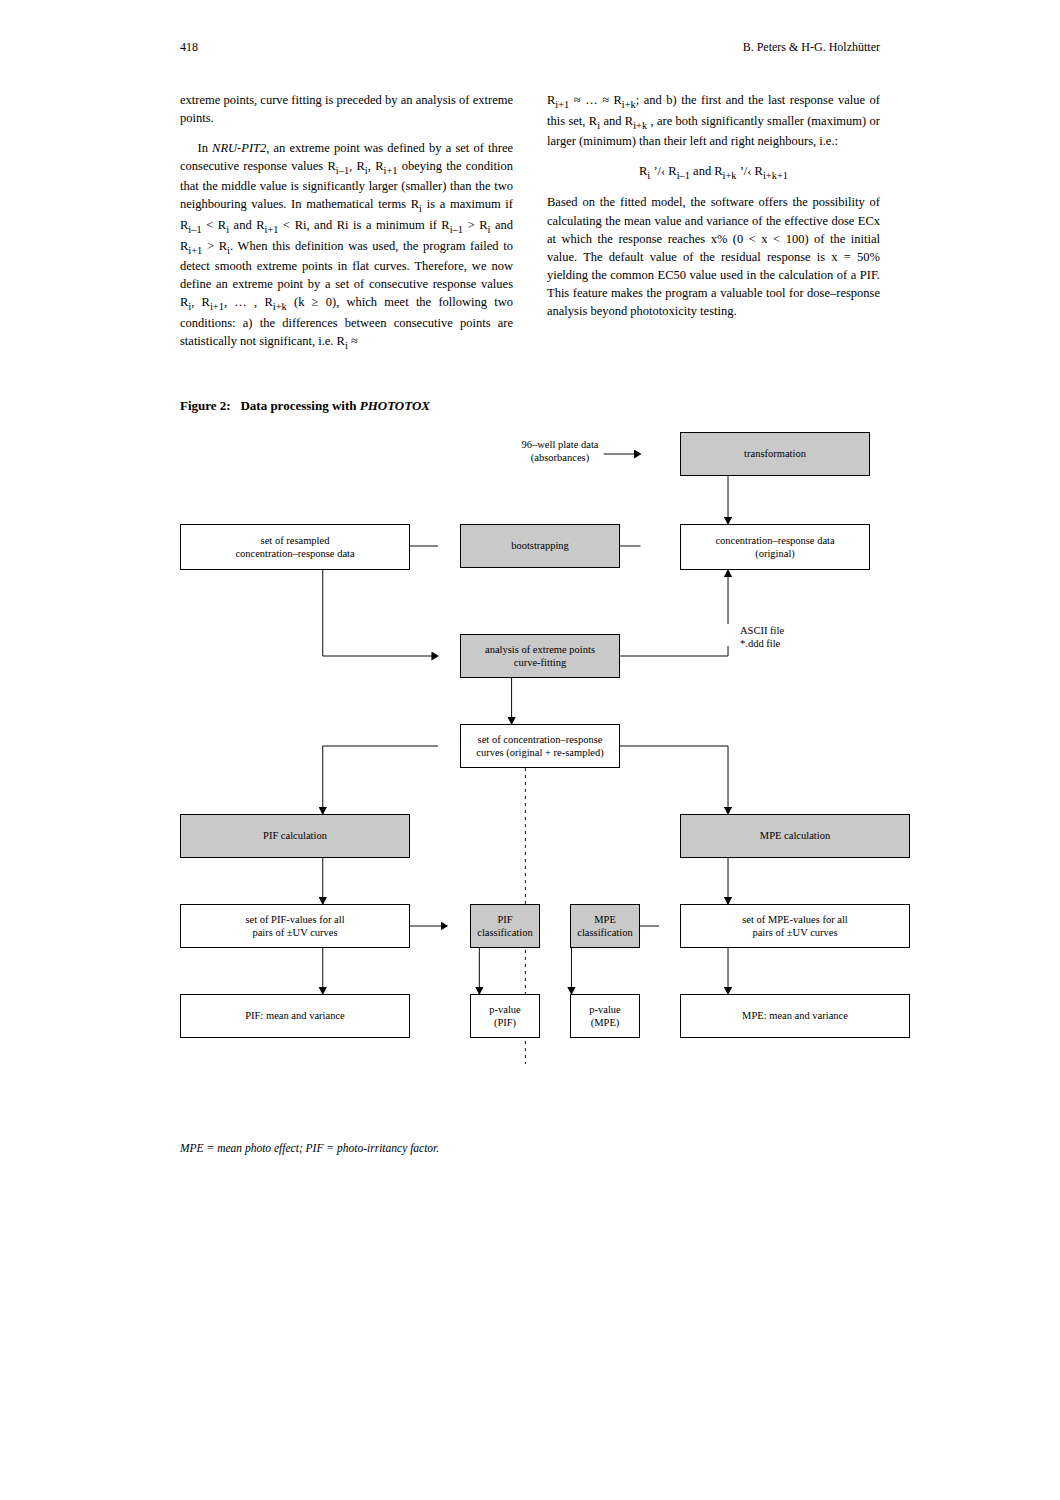418
B. Peters & H-G. Holzhütter
extreme points, curve fitting is preceded by an analysis of extreme points.
In NRU-PIT2, an extreme point was defined by a set of three consecutive response values Ri–1, Ri, Ri+1 obeying the condition that the middle value is significantly larger (smaller) than the two neighbouring values. In mathematical terms Ri is a maximum if Ri–1 < Ri and Ri+1 < Ri, and Ri is a minimum if Ri–1 > Ri and Ri+1 > Ri. When this definition was used, the program failed to detect smooth extreme points in flat curves. Therefore, we now define an extreme point by a set of consecutive response values Ri, Ri+1, … , Ri+k (k ≥ 0), which meet the following two conditions: a) the differences between consecutive points are statistically not significant, i.e. Ri ≈
Ri+1 ≈ … ≈ Ri+k; and b) the first and the last response value of this set, Ri and Ri+k , are both significantly smaller (maximum) or larger (minimum) than their left and right neighbours, i.e.:
Ri ’/‹ Ri–1 and Ri+k ’/‹ Ri+k+1
Based on the fitted model, the software offers the possibility of calculating the mean value and variance of the effective dose ECx at which the response reaches x% (0 < x < 100) of the initial value. The default value of the residual response is x = 50% yielding the common EC50 value used in the calculation of a PIF. This feature makes the program a valuable tool for dose–response analysis beyond phototoxicity testing.
Figure 2: Data processing with PHOTOTOX
96–well plate data
(absorbances)
transformation
concentration–response data
(original)
bootstrapping
set of resampled
concentration–response data
ASCII file
*.ddd file
analysis of extreme points
curve-fitting
set of concentration–response
curves (original + re-sampled)
PIF calculation
MPE calculation
set of PIF-values for all
pairs of ±UV curves
PIF
classification
MPE
classification
set of MPE-values for all
pairs of ±UV curves
PIF: mean and variance
p-value (PIF)
p-value (MPE)
MPE: mean and variance
MPE = mean photo effect; PIF = photo-irritancy factor.